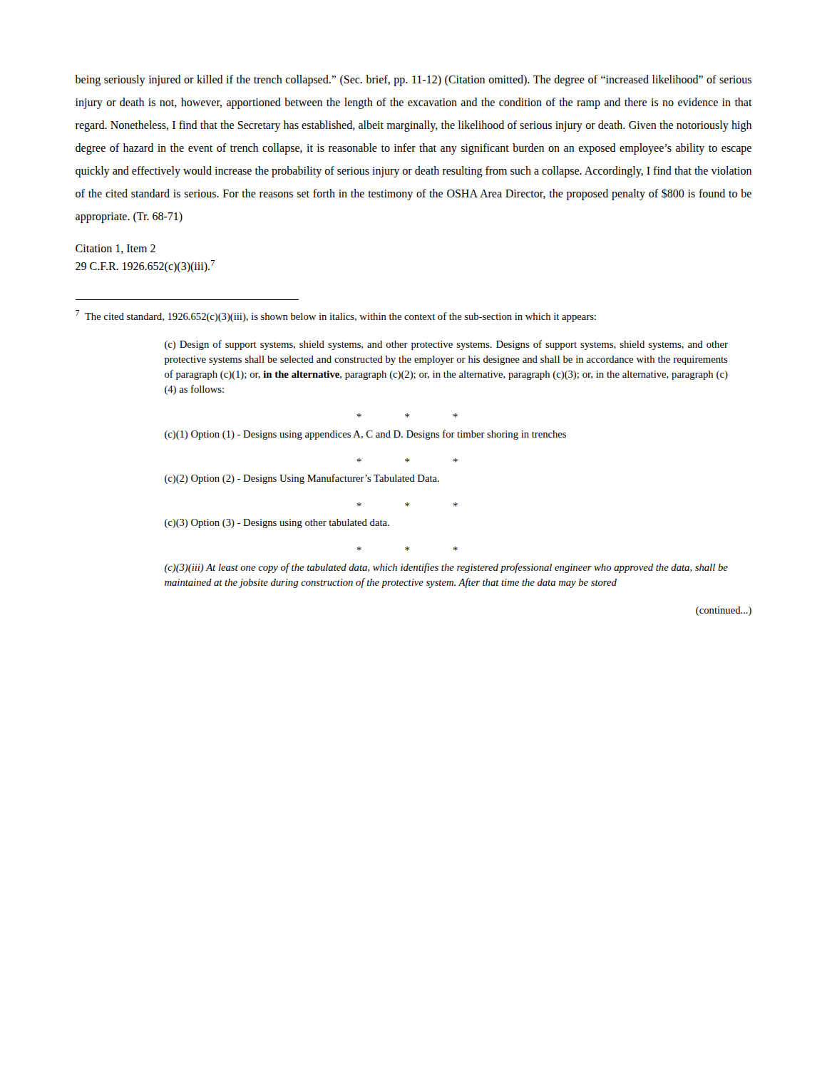being seriously injured or killed if the trench collapsed.” (Sec. brief, pp. 11-12) (Citation omitted). The degree of “increased likelihood” of serious injury or death is not, however, apportioned between the length of the excavation and the condition of the ramp and there is no evidence in that regard. Nonetheless, I find that the Secretary has established, albeit marginally, the likelihood of serious injury or death. Given the notoriously high degree of hazard in the event of trench collapse, it is reasonable to infer that any significant burden on an exposed employee’s ability to escape quickly and effectively would increase the probability of serious injury or death resulting from such a collapse. Accordingly, I find that the violation of the cited standard is serious. For the reasons set forth in the testimony of the OSHA Area Director, the proposed penalty of $800 is found to be appropriate. (Tr. 68-71)
Citation 1, Item 2
29 C.F.R. 1926.652(c)(3)(iii).7
7 The cited standard, 1926.652(c)(3)(iii), is shown below in italics, within the context of the sub-section in which it appears:
(c) Design of support systems, shield systems, and other protective systems. Designs of support systems, shield systems, and other protective systems shall be selected and constructed by the employer or his designee and shall be in accordance with the requirements of paragraph (c)(1); or, in the alternative, paragraph (c)(2); or, in the alternative, paragraph (c)(3); or, in the alternative, paragraph (c)(4) as follows:
* * *
(c)(1) Option (1) - Designs using appendices A, C and D. Designs for timber shoring in trenches
* * *
(c)(2) Option (2) - Designs Using Manufacturer’s Tabulated Data.
* * *
(c)(3) Option (3) - Designs using other tabulated data.
* * *
(c)(3)(iii) At least one copy of the tabulated data, which identifies the registered professional engineer who approved the data, shall be maintained at the jobsite during construction of the protective system. After that time the data may be stored
(continued...)